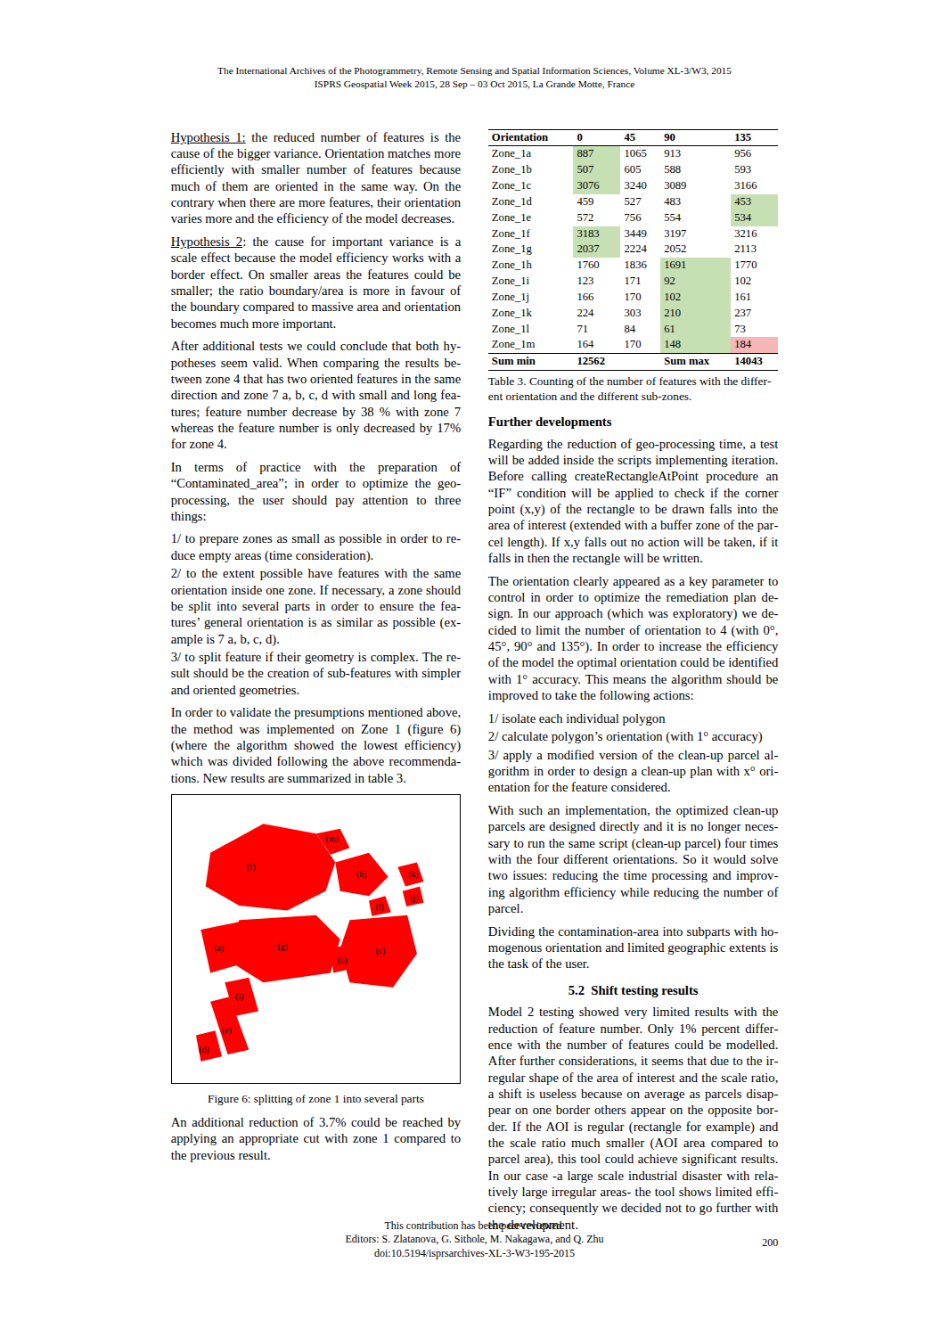The International Archives of the Photogrammetry, Remote Sensing and Spatial Information Sciences, Volume XL-3/W3, 2015
ISPRS Geospatial Week 2015, 28 Sep – 03 Oct 2015, La Grande Motte, France
Hypothesis 1: the reduced number of features is the cause of the bigger variance. Orientation matches more efficiently with smaller number of features because much of them are oriented in the same way. On the contrary when there are more features, their orientation varies more and the efficiency of the model decreases.
Hypothesis 2: the cause for important variance is a scale effect because the model efficiency works with a border effect. On smaller areas the features could be smaller; the ratio boundary/area is more in favour of the boundary compared to massive area and orientation becomes much more important.
After additional tests we could conclude that both hypotheses seem valid. When comparing the results between zone 4 that has two oriented features in the same direction and zone 7 a, b, c, d with small and long features; feature number decrease by 38 % with zone 7 whereas the feature number is only decreased by 17% for zone 4.
In terms of practice with the preparation of “Contaminated_area”; in order to optimize the geo-processing, the user should pay attention to three things:
1/ to prepare zones as small as possible in order to reduce empty areas (time consideration).
2/ to the extent possible have features with the same orientation inside one zone. If necessary, a zone should be split into several parts in order to ensure the features’ general orientation is as similar as possible (example is 7 a, b, c, d).
3/ to split feature if their geometry is complex. The result should be the creation of sub-features with simpler and oriented geometries.
In order to validate the presumptions mentioned above, the method was implemented on Zone 1 (figure 6) (where the algorithm showed the lowest efficiency) which was divided following the above recommendations. New results are summarized in table 3.
(f) (m) (h) (k) (j) (l) (g) (c) (b) (a) (i) (e) (d)
Figure 6: splitting of zone 1 into several parts
An additional reduction of 3.7% could be reached by applying an appropriate cut with zone 1 compared to the previous result.
| Orientation | 0 | 45 | 90 | 135 |
| --- | --- | --- | --- | --- |
| Zone_1a | 887 | 1065 | 913 | 956 |
| Zone_1b | 507 | 605 | 588 | 593 |
| Zone_1c | 3076 | 3240 | 3089 | 3166 |
| Zone_1d | 459 | 527 | 483 | 453 |
| Zone_1e | 572 | 756 | 554 | 534 |
| Zone_1f | 3183 | 3449 | 3197 | 3216 |
| Zone_1g | 2037 | 2224 | 2052 | 2113 |
| Zone_1h | 1760 | 1836 | 1691 | 1770 |
| Zone_1i | 123 | 171 | 92 | 102 |
| Zone_1j | 166 | 170 | 102 | 161 |
| Zone_1k | 224 | 303 | 210 | 237 |
| Zone_1l | 71 | 84 | 61 | 73 |
| Zone_1m | 164 | 170 | 148 | 184 |
| Sum min | 12562 | | Sum max | 14043 |
Table 3. Counting of the number of features with the different orientation and the different sub-zones.
Further developments
Regarding the reduction of geo-processing time, a test will be added inside the scripts implementing iteration. Before calling createRectangleAtPoint procedure an “IF” condition will be applied to check if the corner point (x,y) of the rectangle to be drawn falls into the area of interest (extended with a buffer zone of the parcel length). If x,y falls out no action will be taken, if it falls in then the rectangle will be written.
The orientation clearly appeared as a key parameter to control in order to optimize the remediation plan design. In our approach (which was exploratory) we decided to limit the number of orientation to 4 (with 0°, 45°, 90° and 135°). In order to increase the efficiency of the model the optimal orientation could be identified with 1° accuracy. This means the algorithm should be improved to take the following actions:
1/ isolate each individual polygon
2/ calculate polygon’s orientation (with 1° accuracy)
3/ apply a modified version of the clean-up parcel algorithm in order to design a clean-up plan with x° orientation for the feature considered.
With such an implementation, the optimized clean-up parcels are designed directly and it is no longer necessary to run the same script (clean-up parcel) four times with the four different orientations. So it would solve two issues: reducing the time processing and improving algorithm efficiency while reducing the number of parcel.
Dividing the contamination-area into subparts with homogenous orientation and limited geographic extents is the task of the user.
5.2 Shift testing results
Model 2 testing showed very limited results with the reduction of feature number. Only 1% percent difference with the number of features could be modelled. After further considerations, it seems that due to the irregular shape of the area of interest and the scale ratio, a shift is useless because on average as parcels disappear on one border others appear on the opposite border. If the AOI is regular (rectangle for example) and the scale ratio much smaller (AOI area compared to parcel area), this tool could achieve significant results. In our case -a large scale industrial disaster with relatively large irregular areas- the tool shows limited efficiency; consequently we decided not to go further with the development.
This contribution has been peer-reviewed.
Editors: S. Zlatanova, G. Sithole, M. Nakagawa, and Q. Zhu
doi:10.5194/isprsarchives-XL-3-W3-195-2015 200